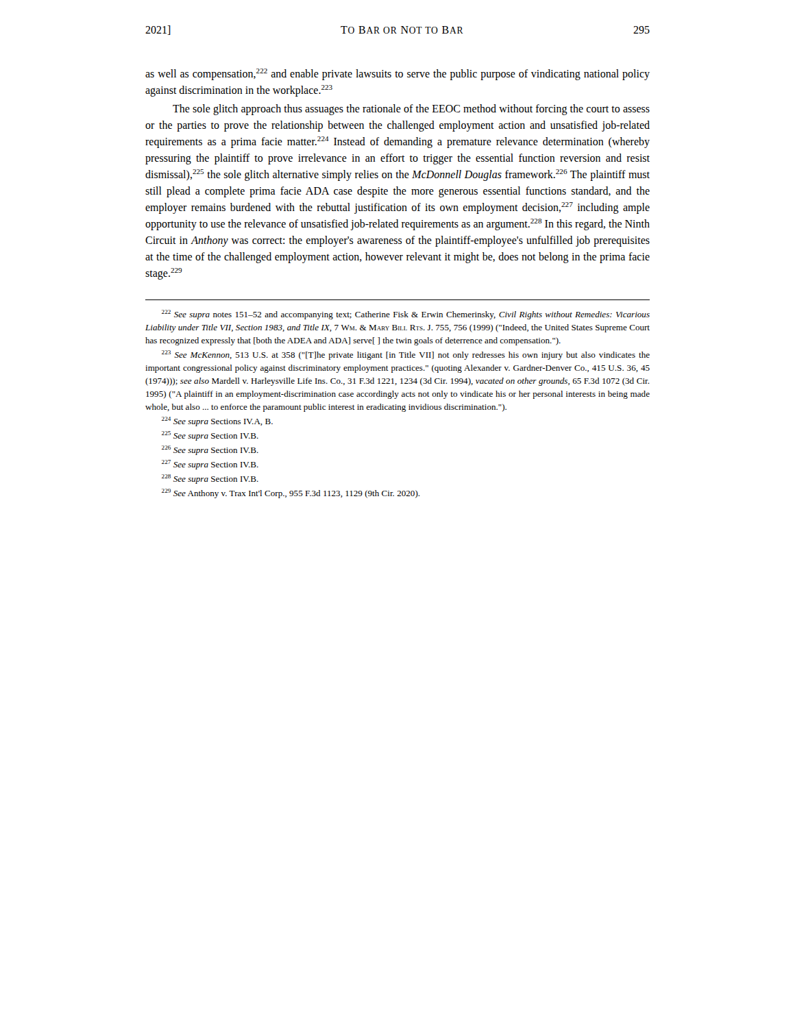2021] TO BAR OR NOT TO BAR 295
as well as compensation,222 and enable private lawsuits to serve the public purpose of vindicating national policy against discrimination in the workplace.223
The sole glitch approach thus assuages the rationale of the EEOC method without forcing the court to assess or the parties to prove the relationship between the challenged employment action and unsatisfied job-related requirements as a prima facie matter.224 Instead of demanding a premature relevance determination (whereby pressuring the plaintiff to prove irrelevance in an effort to trigger the essential function reversion and resist dismissal),225 the sole glitch alternative simply relies on the McDonnell Douglas framework.226 The plaintiff must still plead a complete prima facie ADA case despite the more generous essential functions standard, and the employer remains burdened with the rebuttal justification of its own employment decision,227 including ample opportunity to use the relevance of unsatisfied job-related requirements as an argument.228 In this regard, the Ninth Circuit in Anthony was correct: the employer's awareness of the plaintiff-employee's unfulfilled job prerequisites at the time of the challenged employment action, however relevant it might be, does not belong in the prima facie stage.229
222 See supra notes 151–52 and accompanying text; Catherine Fisk & Erwin Chemerinsky, Civil Rights without Remedies: Vicarious Liability under Title VII, Section 1983, and Title IX, 7 Wm. & Mary Bill Rts. J. 755, 756 (1999) ("Indeed, the United States Supreme Court has recognized expressly that [both the ADEA and ADA] serve[ ] the twin goals of deterrence and compensation.").
223 See McKennon, 513 U.S. at 358 ("[T]he private litigant [in Title VII] not only redresses his own injury but also vindicates the important congressional policy against discriminatory employment practices." (quoting Alexander v. Gardner-Denver Co., 415 U.S. 36, 45 (1974))); see also Mardell v. Harleysville Life Ins. Co., 31 F.3d 1221, 1234 (3d Cir. 1994), vacated on other grounds, 65 F.3d 1072 (3d Cir. 1995) ("A plaintiff in an employment-discrimination case accordingly acts not only to vindicate his or her personal interests in being made whole, but also ... to enforce the paramount public interest in eradicating invidious discrimination.").
224 See supra Sections IV.A, B.
225 See supra Section IV.B.
226 See supra Section IV.B.
227 See supra Section IV.B.
228 See supra Section IV.B.
229 See Anthony v. Trax Int'l Corp., 955 F.3d 1123, 1129 (9th Cir. 2020).